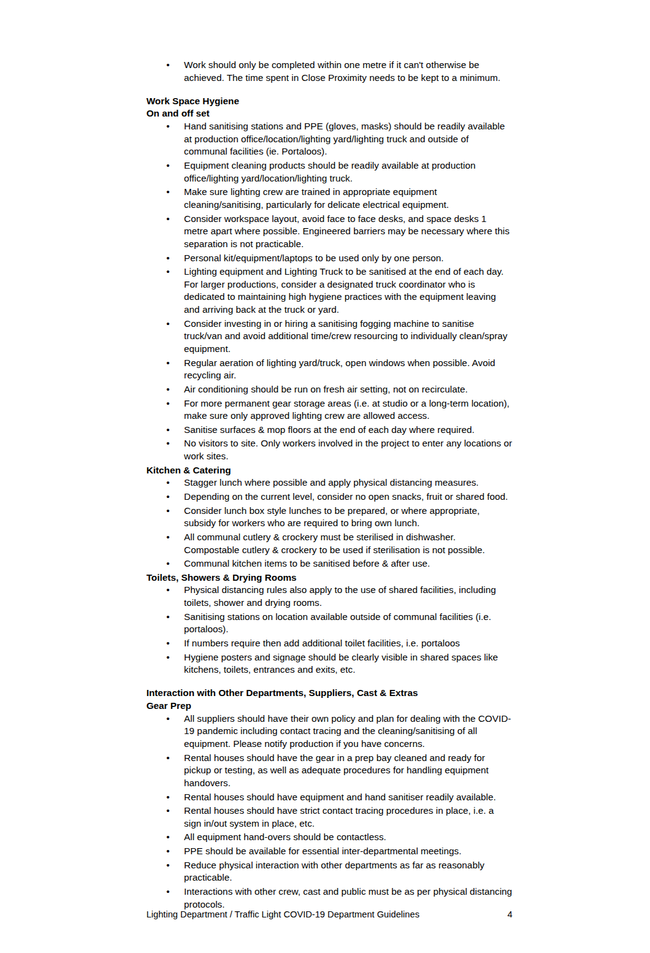Work should only be completed within one metre if it can't otherwise be achieved. The time spent in Close Proximity needs to be kept to a minimum.
Work Space Hygiene
On and off set
Hand sanitising stations and PPE (gloves, masks) should be readily available at production office/location/lighting yard/lighting truck and outside of communal facilities (ie. Portaloos).
Equipment cleaning products should be readily available at production office/lighting yard/location/lighting truck.
Make sure lighting crew are trained in appropriate equipment cleaning/sanitising, particularly for delicate electrical equipment.
Consider workspace layout, avoid face to face desks, and space desks 1 metre apart where possible. Engineered barriers may be necessary where this separation is not practicable.
Personal kit/equipment/laptops to be used only by one person.
Lighting equipment and Lighting Truck to be sanitised at the end of each day. For larger productions, consider a designated truck coordinator who is dedicated to maintaining high hygiene practices with the equipment leaving and arriving back at the truck or yard.
Consider investing in or hiring a sanitising fogging machine to sanitise truck/van and avoid additional time/crew resourcing to individually clean/spray equipment.
Regular aeration of lighting yard/truck, open windows when possible. Avoid recycling air.
Air conditioning should be run on fresh air setting, not on recirculate.
For more permanent gear storage areas (i.e. at studio or a long-term location), make sure only approved lighting crew are allowed access.
Sanitise surfaces & mop floors at the end of each day where required.
No visitors to site. Only workers involved in the project to enter any locations or work sites.
Kitchen & Catering
Stagger lunch where possible and apply physical distancing measures.
Depending on the current level, consider no open snacks, fruit or shared food.
Consider lunch box style lunches to be prepared, or where appropriate, subsidy for workers who are required to bring own lunch.
All communal cutlery & crockery must be sterilised in dishwasher. Compostable cutlery & crockery to be used if sterilisation is not possible.
Communal kitchen items to be sanitised before & after use.
Toilets, Showers & Drying Rooms
Physical distancing rules also apply to the use of shared facilities, including toilets, shower and drying rooms.
Sanitising stations on location available outside of communal facilities (i.e. portaloos).
If numbers require then add additional toilet facilities, i.e. portaloos
Hygiene posters and signage should be clearly visible in shared spaces like kitchens, toilets, entrances and exits, etc.
Interaction with Other Departments, Suppliers, Cast & Extras
Gear Prep
All suppliers should have their own policy and plan for dealing with the COVID-19 pandemic including contact tracing and the cleaning/sanitising of all equipment. Please notify production if you have concerns.
Rental houses should have the gear in a prep bay cleaned and ready for pickup or testing, as well as adequate procedures for handling equipment handovers.
Rental houses should have equipment and hand sanitiser readily available.
Rental houses should have strict contact tracing procedures in place, i.e. a sign in/out system in place, etc.
All equipment hand-overs should be contactless.
PPE should be available for essential inter-departmental meetings.
Reduce physical interaction with other departments as far as reasonably practicable.
Interactions with other crew, cast and public must be as per physical distancing protocols.
Lighting Department / Traffic Light COVID-19 Department Guidelines 4